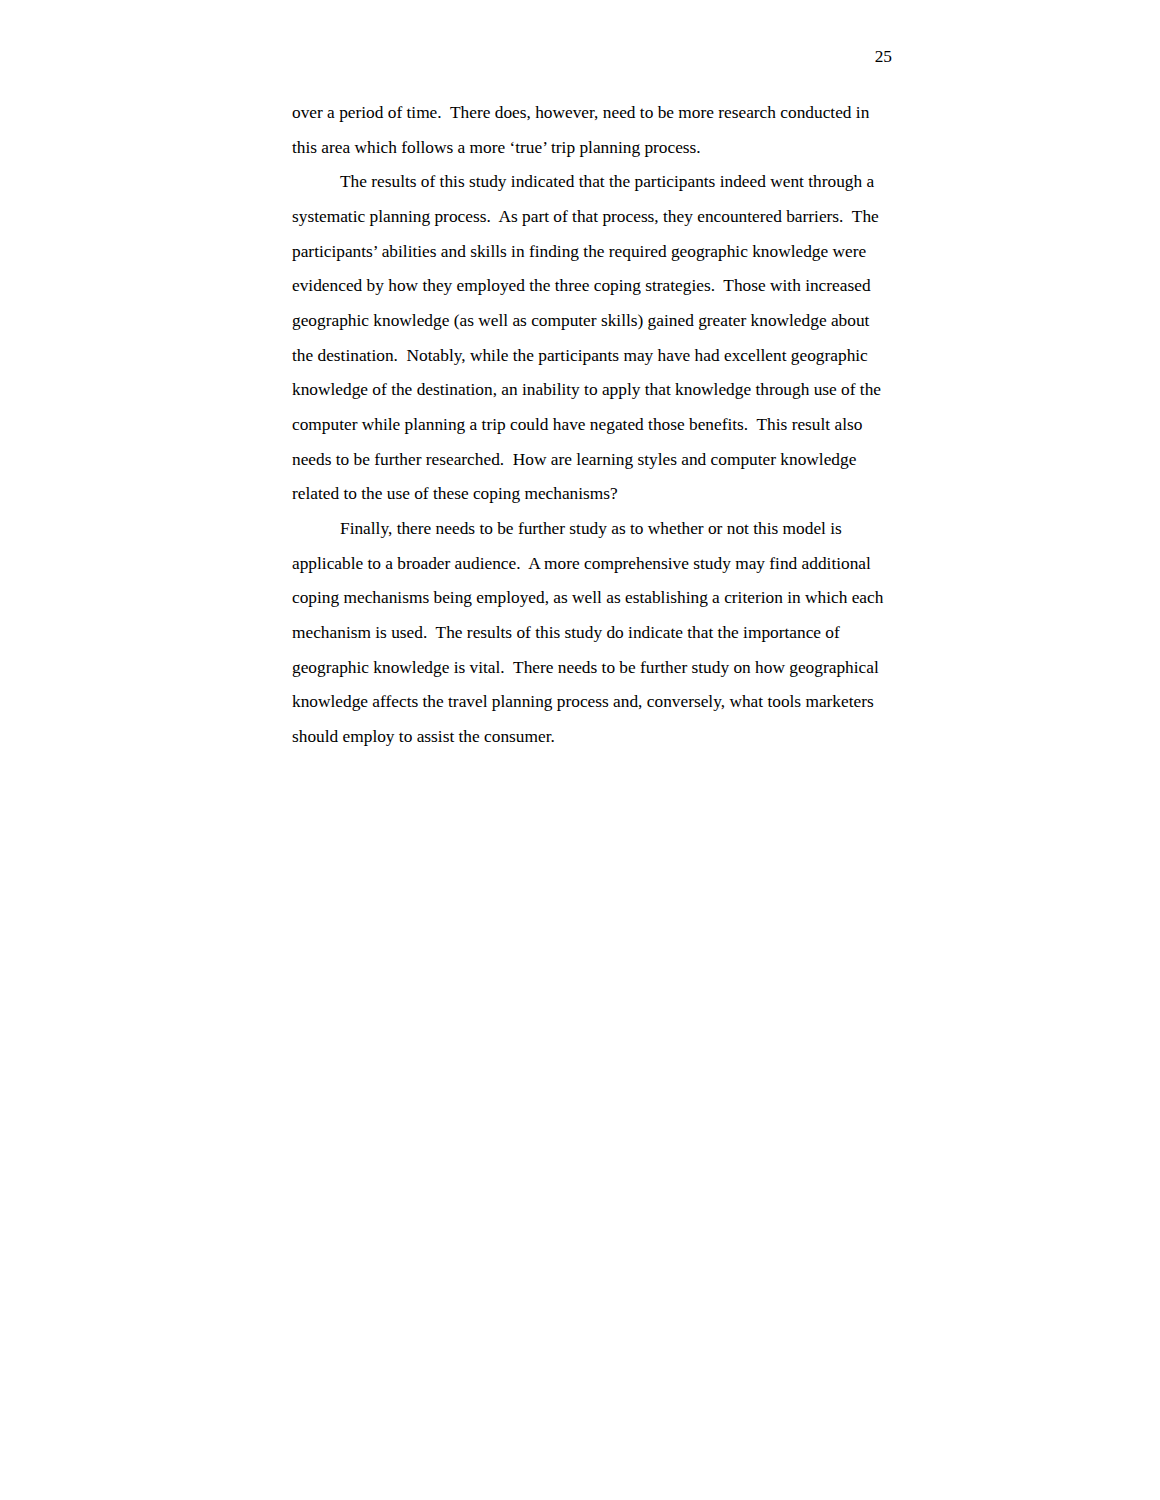25
over a period of time. There does, however, need to be more research conducted in this area which follows a more ‘true’ trip planning process.
The results of this study indicated that the participants indeed went through a systematic planning process. As part of that process, they encountered barriers. The participants’ abilities and skills in finding the required geographic knowledge were evidenced by how they employed the three coping strategies. Those with increased geographic knowledge (as well as computer skills) gained greater knowledge about the destination. Notably, while the participants may have had excellent geographic knowledge of the destination, an inability to apply that knowledge through use of the computer while planning a trip could have negated those benefits. This result also needs to be further researched. How are learning styles and computer knowledge related to the use of these coping mechanisms?
Finally, there needs to be further study as to whether or not this model is applicable to a broader audience. A more comprehensive study may find additional coping mechanisms being employed, as well as establishing a criterion in which each mechanism is used. The results of this study do indicate that the importance of geographic knowledge is vital. There needs to be further study on how geographical knowledge affects the travel planning process and, conversely, what tools marketers should employ to assist the consumer.